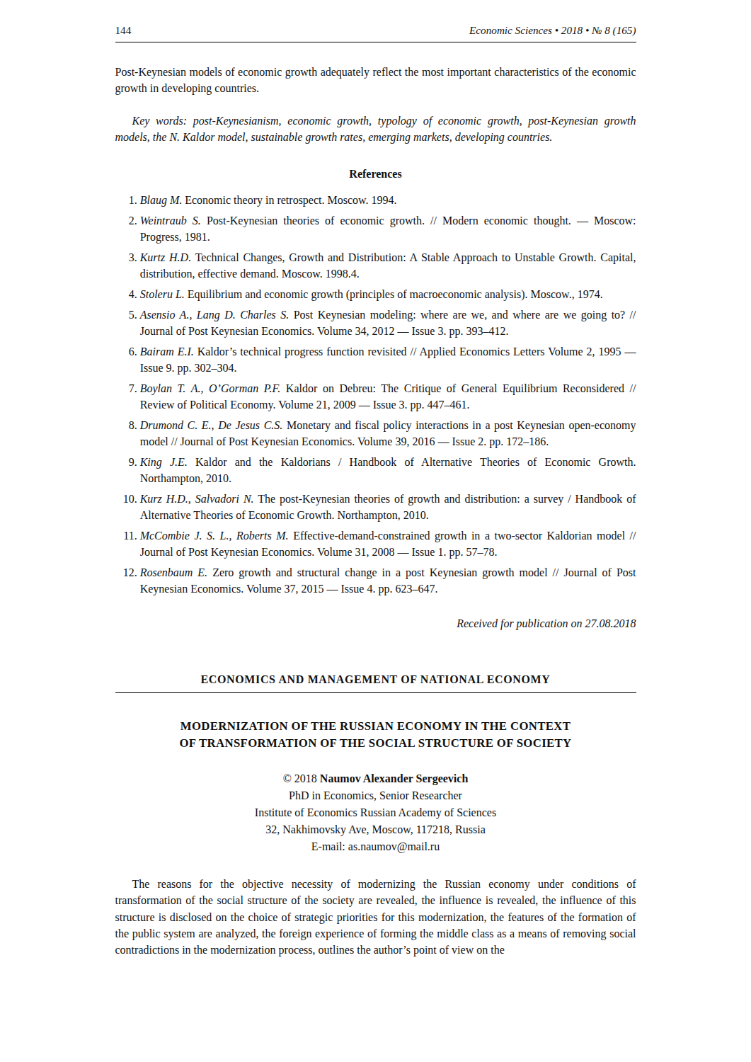144 Economic Sciences • 2018 • № 8 (165)
Post-Keynesian models of economic growth adequately reflect the most important characteristics of the economic growth in developing countries.
Key words: post-Keynesianism, economic growth, typology of economic growth, post-Keynesian growth models, the N. Kaldor model, sustainable growth rates, emerging markets, developing countries.
References
Blaug M. Economic theory in retrospect. Moscow. 1994.
Weintraub S. Post-Keynesian theories of economic growth. // Modern economic thought. — Moscow: Progress, 1981.
Kurtz H.D. Technical Changes, Growth and Distribution: A Stable Approach to Unstable Growth. Capital, distribution, effective demand. Moscow. 1998.4.
Stoleru L. Equilibrium and economic growth (principles of macroeconomic analysis). Moscow., 1974.
Asensio A., Lang D. Charles S. Post Keynesian modeling: where are we, and where are we going to? // Journal of Post Keynesian Economics. Volume 34, 2012 — Issue 3. pp. 393–412.
Bairam E.I. Kaldor’s technical progress function revisited // Applied Economics Letters Volume 2, 1995 — Issue 9. pp. 302–304.
Boylan T. A., O’Gorman P.F. Kaldor on Debreu: The Critique of General Equilibrium Reconsidered // Review of Political Economy. Volume 21, 2009 — Issue 3. pp. 447–461.
Drumond C. E., De Jesus C.S. Monetary and fiscal policy interactions in a post Keynesian open-economy model // Journal of Post Keynesian Economics. Volume 39, 2016 — Issue 2. pp. 172–186.
King J.E. Kaldor and the Kaldorians / Handbook of Alternative Theories of Economic Growth. Northampton, 2010.
Kurz H.D., Salvadori N. The post-Keynesian theories of growth and distribution: a survey / Handbook of Alternative Theories of Economic Growth. Northampton, 2010.
McCombie J. S. L., Roberts M. Effective-demand-constrained growth in a two-sector Kaldorian model // Journal of Post Keynesian Economics. Volume 31, 2008 — Issue 1. pp. 57–78.
Rosenbaum E. Zero growth and structural change in a post Keynesian growth model // Journal of Post Keynesian Economics. Volume 37, 2015 — Issue 4. pp. 623–647.
Received for publication on 27.08.2018
ECONOMICS AND MANAGEMENT OF NATIONAL ECONOMY
MODERNIZATION OF THE RUSSIAN ECONOMY IN THE CONTEXT
OF TRANSFORMATION OF THE SOCIAL STRUCTURE OF SOCIETY
© 2018 Naumov Alexander Sergeevich PhD in Economics, Senior Researcher Institute of Economics Russian Academy of Sciences 32, Nakhimovsky Ave, Moscow, 117218, Russia E-mail: as.naumov@mail.ru
The reasons for the objective necessity of modernizing the Russian economy under conditions of transformation of the social structure of the society are revealed, the influence is revealed, the influence of this structure is disclosed on the choice of strategic priorities for this modernization, the features of the formation of the public system are analyzed, the foreign experience of forming the middle class as a means of removing social contradictions in the modernization process, outlines the author’s point of view on the